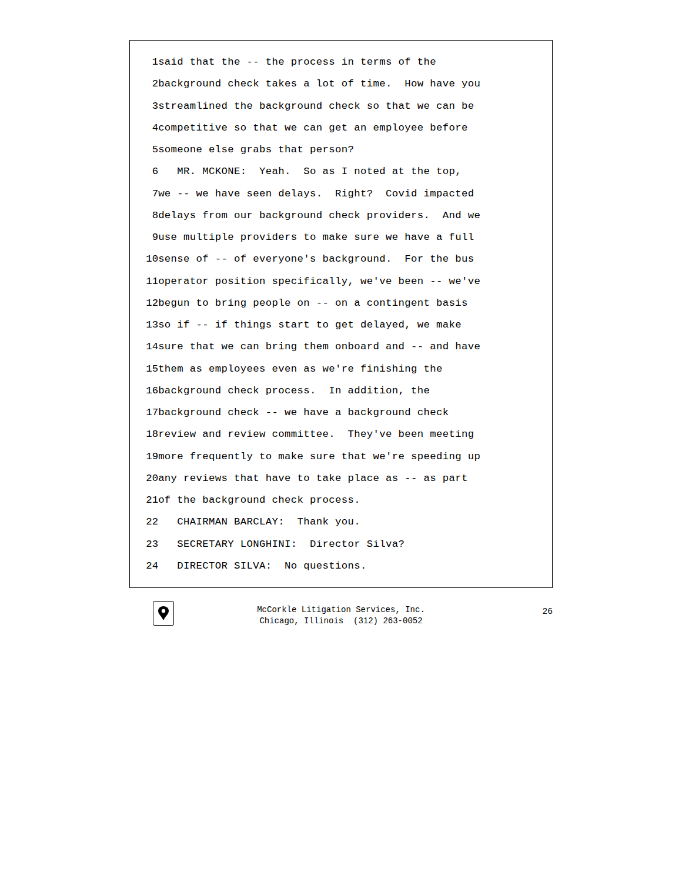| 1 | said that the -- the process in terms of the |
| 2 | background check takes a lot of time. How have you |
| 3 | streamlined the background check so that we can be |
| 4 | competitive so that we can get an employee before |
| 5 | someone else grabs that person? |
| 6 | MR. MCKONE: Yeah. So as I noted at the top, |
| 7 | we -- we have seen delays. Right? Covid impacted |
| 8 | delays from our background check providers. And we |
| 9 | use multiple providers to make sure we have a full |
| 10 | sense of -- of everyone's background. For the bus |
| 11 | operator position specifically, we've been -- we've |
| 12 | begun to bring people on -- on a contingent basis |
| 13 | so if -- if things start to get delayed, we make |
| 14 | sure that we can bring them onboard and -- and have |
| 15 | them as employees even as we're finishing the |
| 16 | background check process. In addition, the |
| 17 | background check -- we have a background check |
| 18 | review and review committee. They've been meeting |
| 19 | more frequently to make sure that we're speeding up |
| 20 | any reviews that have to take place as -- as part |
| 21 | of the background check process. |
| 22 | CHAIRMAN BARCLAY: Thank you. |
| 23 | SECRETARY LONGHINI: Director Silva? |
| 24 | DIRECTOR SILVA: No questions. |
McCorkle Litigation Services, Inc.
Chicago, Illinois (312) 263-0052
26